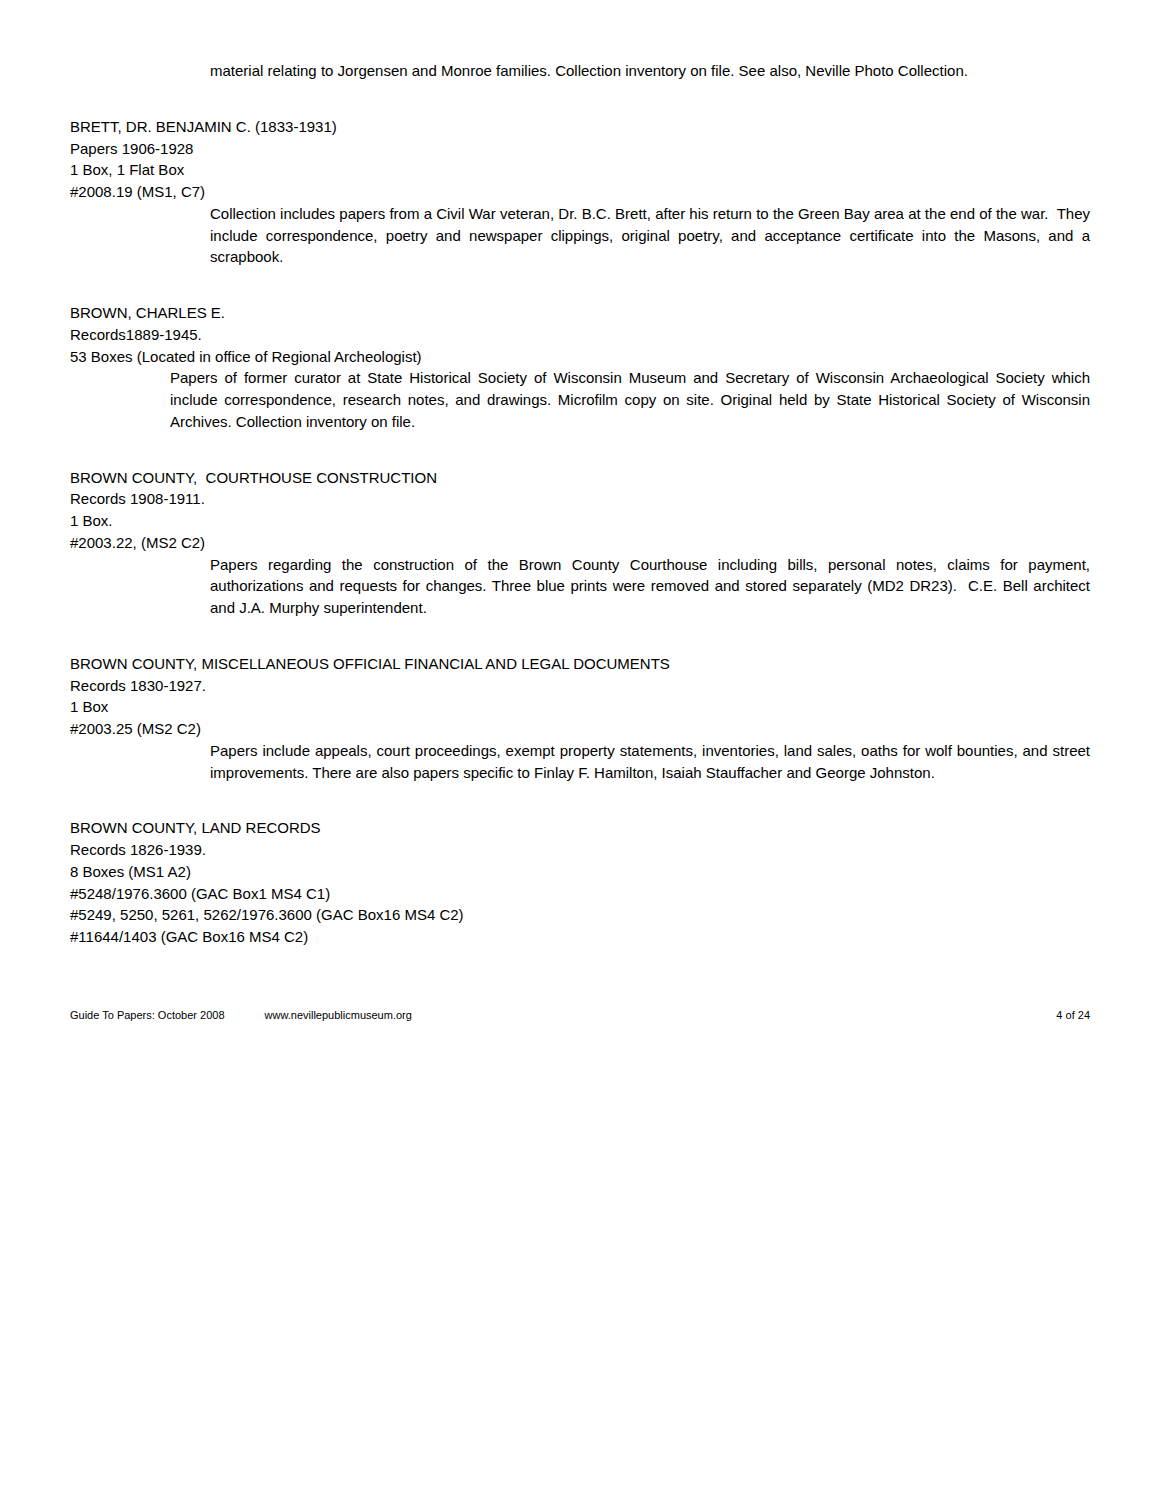material relating to Jorgensen and Monroe families. Collection inventory on file. See also, Neville Photo Collection.
BRETT, DR. BENJAMIN C. (1833-1931)
Papers 1906-1928
1 Box, 1 Flat Box
#2008.19 (MS1, C7)
Collection includes papers from a Civil War veteran, Dr. B.C. Brett, after his return to the Green Bay area at the end of the war. They include correspondence, poetry and newspaper clippings, original poetry, and acceptance certificate into the Masons, and a scrapbook.
BROWN, CHARLES E.
Records1889-1945.
53 Boxes (Located in office of Regional Archeologist)
Papers of former curator at State Historical Society of Wisconsin Museum and Secretary of Wisconsin Archaeological Society which include correspondence, research notes, and drawings. Microfilm copy on site. Original held by State Historical Society of Wisconsin Archives. Collection inventory on file.
BROWN COUNTY, COURTHOUSE CONSTRUCTION
Records 1908-1911.
1 Box.
#2003.22, (MS2 C2)
Papers regarding the construction of the Brown County Courthouse including bills, personal notes, claims for payment, authorizations and requests for changes. Three blue prints were removed and stored separately (MD2 DR23). C.E. Bell architect and J.A. Murphy superintendent.
BROWN COUNTY, MISCELLANEOUS OFFICIAL FINANCIAL AND LEGAL DOCUMENTS
Records 1830-1927.
1 Box
#2003.25 (MS2 C2)
Papers include appeals, court proceedings, exempt property statements, inventories, land sales, oaths for wolf bounties, and street improvements. There are also papers specific to Finlay F. Hamilton, Isaiah Stauffacher and George Johnston.
BROWN COUNTY, LAND RECORDS
Records 1826-1939.
8 Boxes (MS1 A2)
#5248/1976.3600 (GAC Box1 MS4 C1)
#5249, 5250, 5261, 5262/1976.3600 (GAC Box16 MS4 C2)
#11644/1403 (GAC Box16 MS4 C2)
Guide To Papers: October 2008 www.nevillepublicmuseum.org 4 of 24